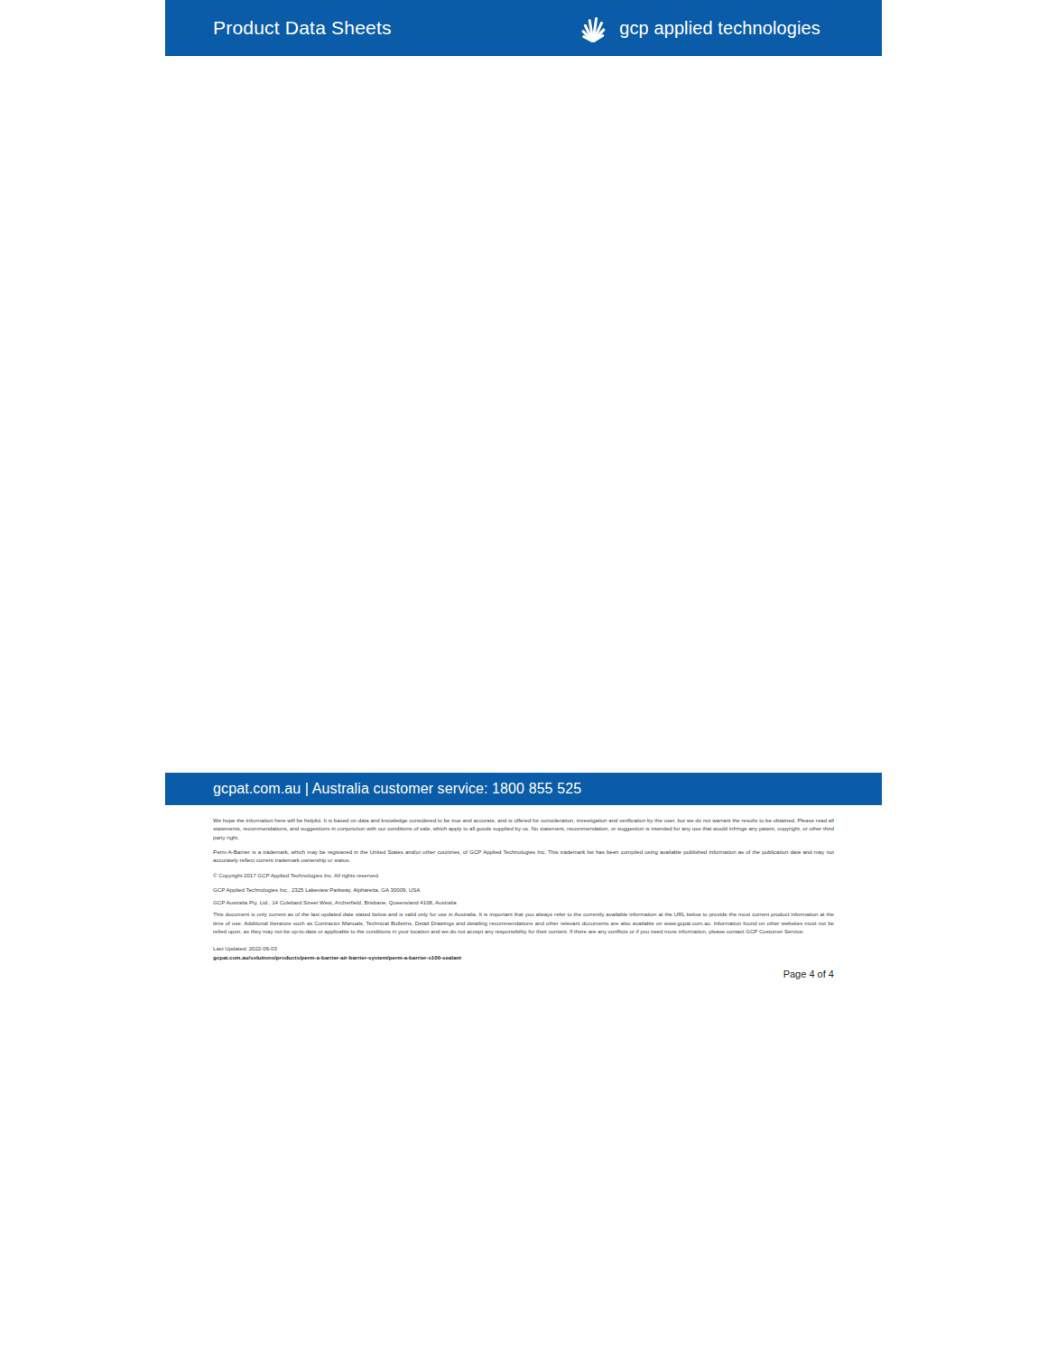Product Data Sheets
gcp applied technologies
gcpat.com.au | Australia customer service: 1800 855 525
We hope the information here will be helpful. It is based on data and knowledge considered to be true and accurate, and is offered for consideration, investigation and verification by the user, but we do not warrant the results to be obtained. Please read all statements, recommendations, and suggestions in conjunction with our conditions of sale, which apply to all goods supplied by us. No statement, recommendation, or suggestion is intended for any use that would infringe any patent, copyright, or other third party right.
Perm-A-Barrier is a trademark, which may be registered in the United States and/or other countries, of GCP Applied Technologies Inc. This trademark list has been compiled using available published information as of the publication date and may not accurately reflect current trademark ownership or status.
© Copyright 2017 GCP Applied Technologies Inc. All rights reserved.
GCP Applied Technologies Inc., 2325 Lakeview Parkway, Alpharetta, GA 30009, USA
GCP Australia Pty. Ltd., 14 Colebard Street West, Archerfield, Brisbane, Queensland 4108, Australia
This document is only current as of the last updated date stated below and is valid only for use in Australia. It is important that you always refer to the currently available information at the URL below to provide the most current product information at the time of use. Additional literature such as Contractor Manuals, Technical Bulletins, Detail Drawings and detailing recommendations and other relevant documents are also available on www.gcpat.com.au. Information found on other websites must not be relied upon, as they may not be up-to-date or applicable to the conditions in your location and we do not accept any responsibility for their content. If there are any conflicts or if you need more information, please contact GCP Customer Service.
Last Updated: 2022-06-03
gcpat.com.au/solutions/products/perm-a-barrier-air-barrier-system/perm-a-barrier-s100-sealant
Page 4 of 4